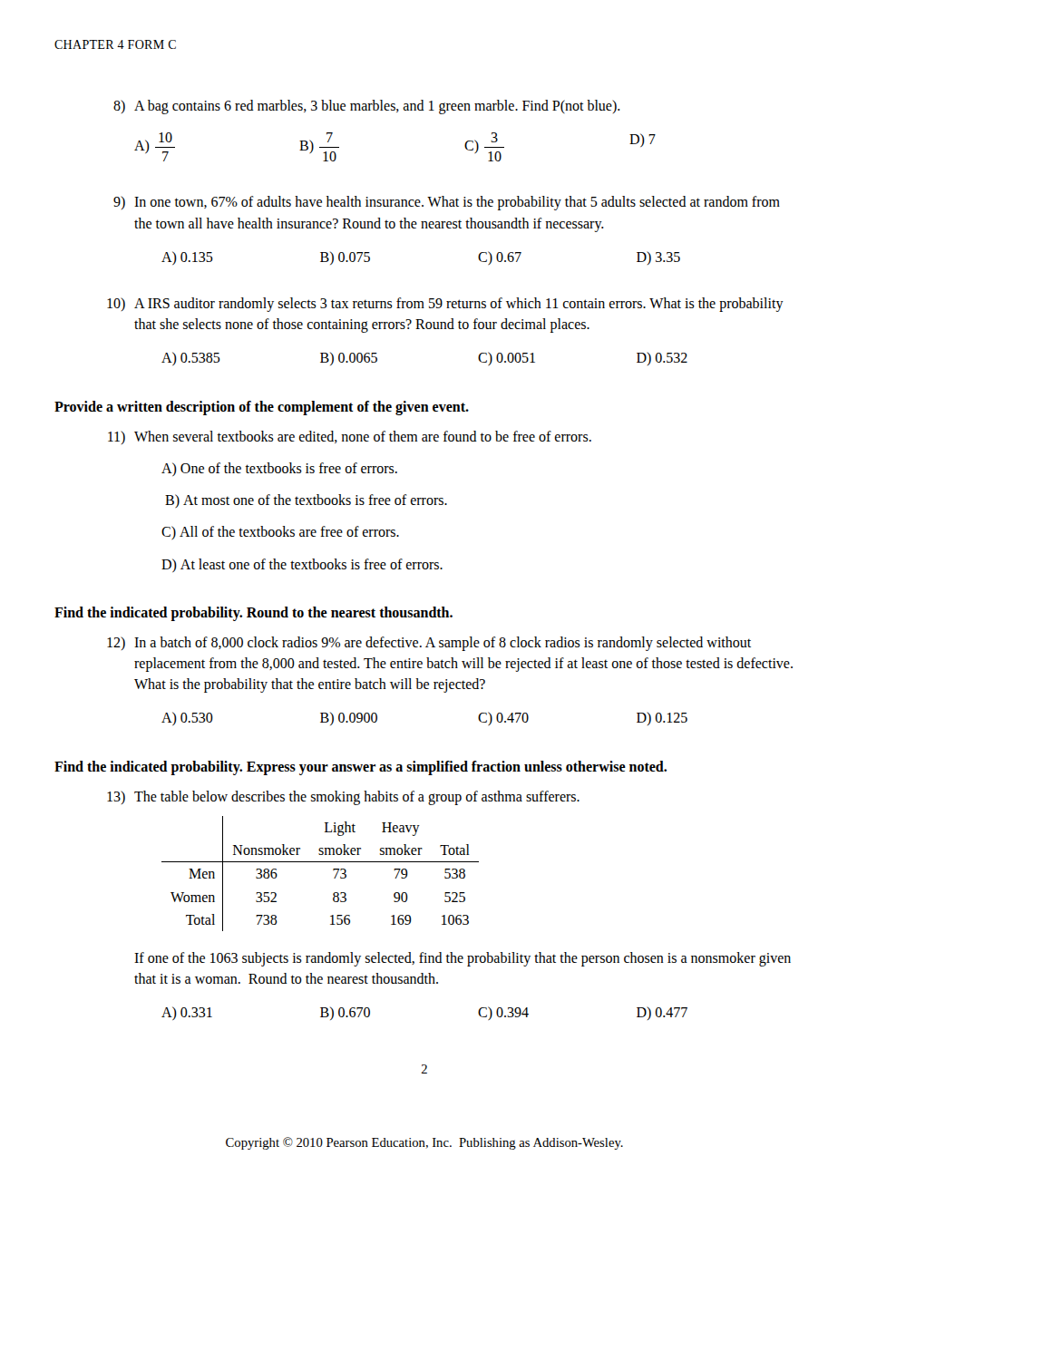CHAPTER 4 FORM C
8)
A bag contains 6 red marbles, 3 blue marbles, and 1 green marble. Find P(not blue).
A) 107
B) 710
C) 310
D) 7
9)
In one town, 67% of adults have health insurance. What is the probability that 5 adults selected at random from the town all have health insurance? Round to the nearest thousandth if necessary.
A) 0.135
B) 0.075
C) 0.67
D) 3.35
10)
A IRS auditor randomly selects 3 tax returns from 59 returns of which 11 contain errors. What is the probability that she selects none of those containing errors? Round to four decimal places.
A) 0.5385
B) 0.0065
C) 0.0051
D) 0.532
Provide a written description of the complement of the given event.
11)
When several textbooks are edited, none of them are found to be free of errors.
A) One of the textbooks is free of errors.
B) At most one of the textbooks is free of errors.
C) All of the textbooks are free of errors.
D) At least one of the textbooks is free of errors.
Find the indicated probability. Round to the nearest thousandth.
12)
In a batch of 8,000 clock radios 9% are defective. A sample of 8 clock radios is randomly selected without replacement from the 8,000 and tested. The entire batch will be rejected if at least one of those tested is defective. What is the probability that the entire batch will be rejected?
A) 0.530
B) 0.0900
C) 0.470
D) 0.125
Find the indicated probability. Express your answer as a simplified fraction unless otherwise noted.
13)
The table below describes the smoking habits of a group of asthma sufferers.
| | | Light | Heavy | |
| --- | --- | --- | --- | --- |
| | Nonsmoker | smoker | smoker | Total |
| Men | 386 | 73 | 79 | 538 |
| Women | 352 | 83 | 90 | 525 |
| Total | 738 | 156 | 169 | 1063 |
If one of the 1063 subjects is randomly selected, find the probability that the person chosen is a nonsmoker given that it is a woman. Round to the nearest thousandth.
A) 0.331
B) 0.670
C) 0.394
D) 0.477
2
Copyright © 2010 Pearson Education, Inc. Publishing as Addison-Wesley.